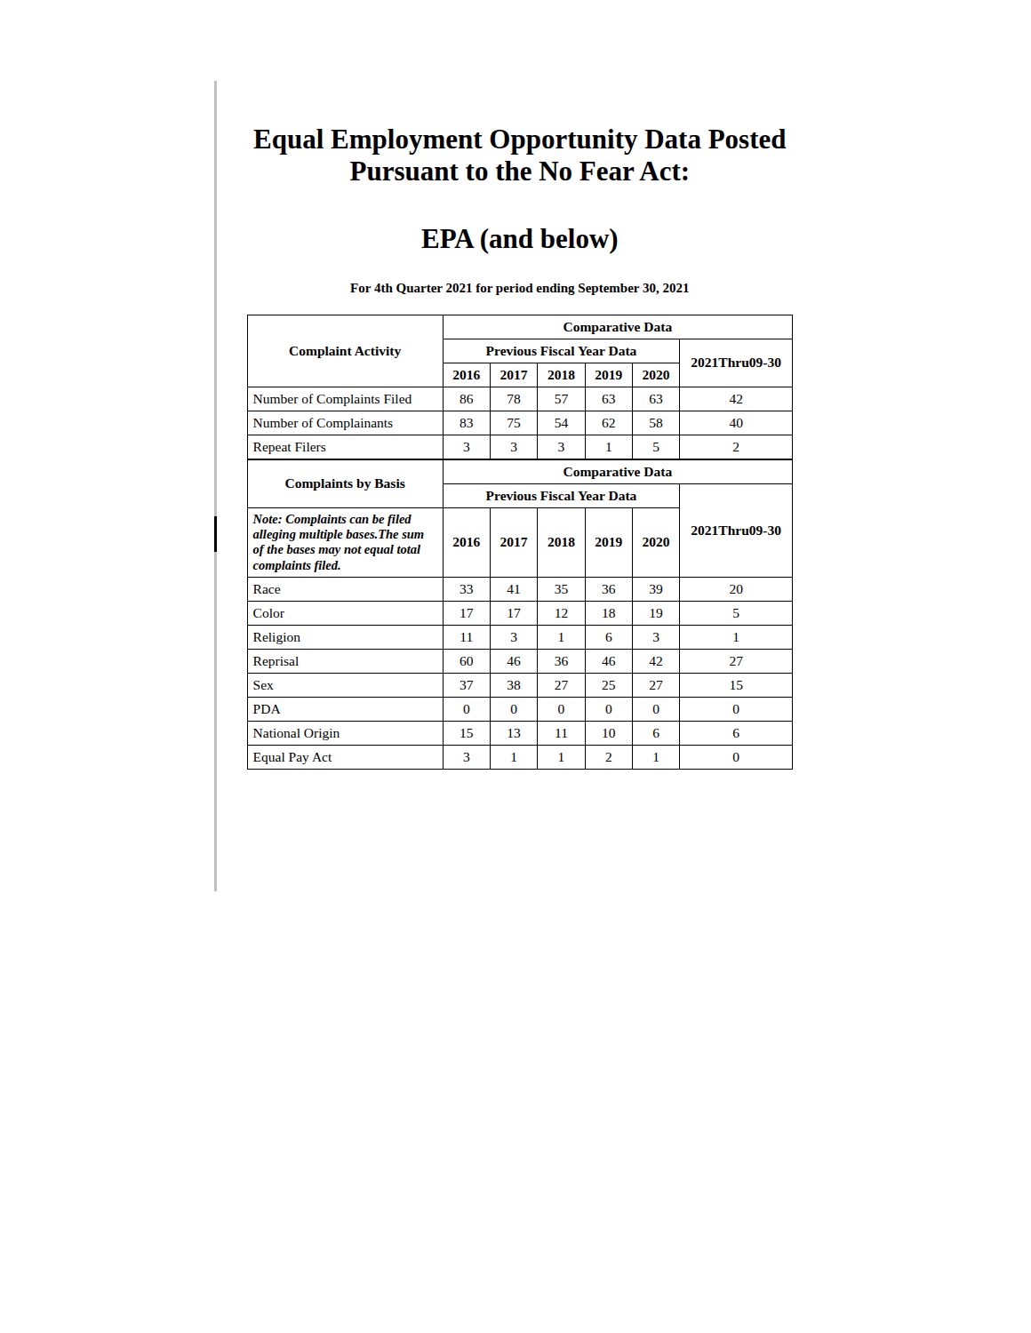Equal Employment Opportunity Data Posted Pursuant to the No Fear Act:
EPA (and below)
For 4th Quarter 2021 for period ending September 30, 2021
| Complaint Activity | Comparative Data |
| --- | --- |
| Previous Fiscal Year Data | 2021Thru09-30 |
| 2016 | 2017 | 2018 | 2019 | 2020 |
| Number of Complaints Filed | 86 | 78 | 57 | 63 | 63 | 42 |
| Number of Complainants | 83 | 75 | 54 | 62 | 58 | 40 |
| Repeat Filers | 3 | 3 | 3 | 1 | 5 | 2 |
| Complaints by Basis | Comparative Data |
| --- | --- |
| Previous Fiscal Year Data | 2021Thru09-30 |
| Note: Complaints can be filed alleging multiple bases.The sum of the bases may not equal total complaints filed. | 2016 | 2017 | 2018 | 2019 | 2020 |
| Race | 33 | 41 | 35 | 36 | 39 | 20 |
| Color | 17 | 17 | 12 | 18 | 19 | 5 |
| Religion | 11 | 3 | 1 | 6 | 3 | 1 |
| Reprisal | 60 | 46 | 36 | 46 | 42 | 27 |
| Sex | 37 | 38 | 27 | 25 | 27 | 15 |
| PDA | 0 | 0 | 0 | 0 | 0 | 0 |
| National Origin | 15 | 13 | 11 | 10 | 6 | 6 |
| Equal Pay Act | 3 | 1 | 1 | 2 | 1 | 0 |